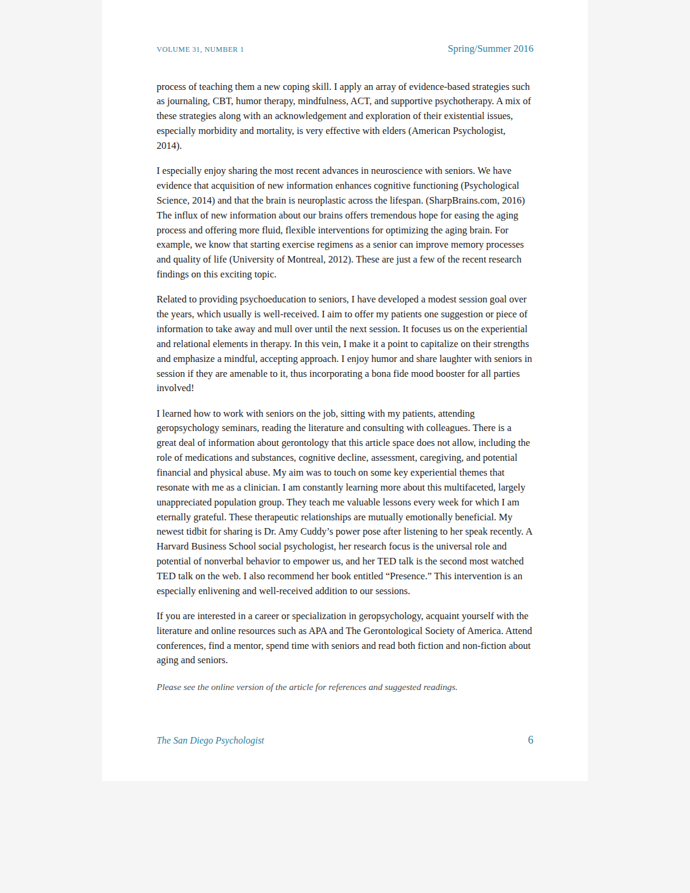VOLUME 31, NUMBER 1
Spring/Summer 2016
process of teaching them a new coping skill. I apply an array of evidence-based strategies such as journaling, CBT, humor therapy, mindfulness, ACT, and supportive psychotherapy. A mix of these strategies along with an acknowledgement and exploration of their existential issues, especially morbidity and mortality, is very effective with elders (American Psychologist, 2014).
I especially enjoy sharing the most recent advances in neuroscience with seniors. We have evidence that acquisition of new information enhances cognitive functioning (Psychological Science, 2014) and that the brain is neuroplastic across the lifespan. (SharpBrains.com, 2016) The influx of new information about our brains offers tremendous hope for easing the aging process and offering more fluid, flexible interventions for optimizing the aging brain. For example, we know that starting exercise regimens as a senior can improve memory processes and quality of life (University of Montreal, 2012). These are just a few of the recent research findings on this exciting topic.
Related to providing psychoeducation to seniors, I have developed a modest session goal over the years, which usually is well-received. I aim to offer my patients one suggestion or piece of information to take away and mull over until the next session. It focuses us on the experiential and relational elements in therapy. In this vein, I make it a point to capitalize on their strengths and emphasize a mindful, accepting approach. I enjoy humor and share laughter with seniors in session if they are amenable to it, thus incorporating a bona fide mood booster for all parties involved!
I learned how to work with seniors on the job, sitting with my patients, attending geropsychology seminars, reading the literature and consulting with colleagues. There is a great deal of information about gerontology that this article space does not allow, including the role of medications and substances, cognitive decline, assessment, caregiving, and potential financial and physical abuse. My aim was to touch on some key experiential themes that resonate with me as a clinician. I am constantly learning more about this multifaceted, largely unappreciated population group. They teach me valuable lessons every week for which I am eternally grateful. These therapeutic relationships are mutually emotionally beneficial. My newest tidbit for sharing is Dr. Amy Cuddy’s power pose after listening to her speak recently. A Harvard Business School social psychologist, her research focus is the universal role and potential of nonverbal behavior to empower us, and her TED talk is the second most watched TED talk on the web. I also recommend her book entitled “Presence.” This intervention is an especially enlivening and well-received addition to our sessions.
If you are interested in a career or specialization in geropsychology, acquaint yourself with the literature and online resources such as APA and The Gerontological Society of America. Attend conferences, find a mentor, spend time with seniors and read both fiction and non-fiction about aging and seniors.
Please see the online version of the article for references and suggested readings.
The San Diego Psychologist
6